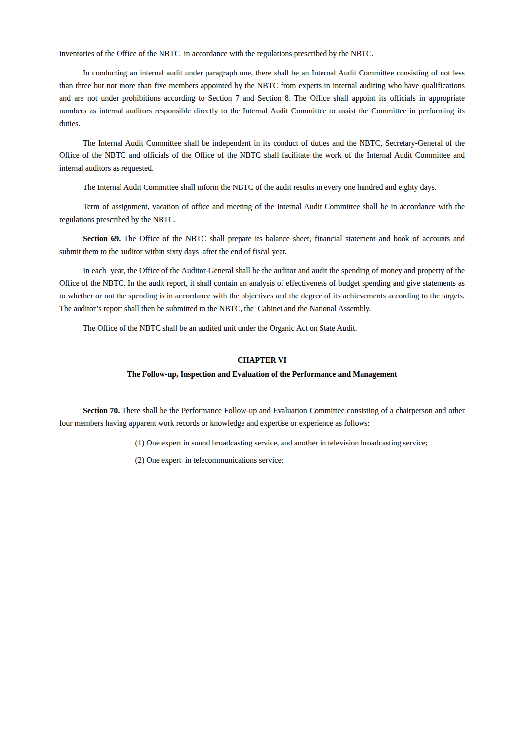inventories of the Office of the NBTC in accordance with the regulations prescribed by the NBTC.
In conducting an internal audit under paragraph one, there shall be an Internal Audit Committee consisting of not less than three but not more than five members appointed by the NBTC from experts in internal auditing who have qualifications and are not under prohibitions according to Section 7 and Section 8. The Office shall appoint its officials in appropriate numbers as internal auditors responsible directly to the Internal Audit Committee to assist the Committee in performing its duties.
The Internal Audit Committee shall be independent in its conduct of duties and the NBTC, Secretary-General of the Office of the NBTC and officials of the Office of the NBTC shall facilitate the work of the Internal Audit Committee and internal auditors as requested.
The Internal Audit Committee shall inform the NBTC of the audit results in every one hundred and eighty days.
Term of assignment, vacation of office and meeting of the Internal Audit Committee shall be in accordance with the regulations prescribed by the NBTC.
Section 69. The Office of the NBTC shall prepare its balance sheet, financial statement and book of accounts and submit them to the auditor within sixty days after the end of fiscal year.
In each year, the Office of the Auditor-General shall be the auditor and audit the spending of money and property of the Office of the NBTC. In the audit report, it shall contain an analysis of effectiveness of budget spending and give statements as to whether or not the spending is in accordance with the objectives and the degree of its achievements according to the targets. The auditor’s report shall then be submitted to the NBTC, the Cabinet and the National Assembly.
The Office of the NBTC shall be an audited unit under the Organic Act on State Audit.
CHAPTER VI
The Follow-up, Inspection and Evaluation of the Performance and Management
Section 70. There shall be the Performance Follow-up and Evaluation Committee consisting of a chairperson and other four members having apparent work records or knowledge and expertise or experience as follows:
(1) One expert in sound broadcasting service, and another in television broadcasting service;
(2) One expert in telecommunications service;